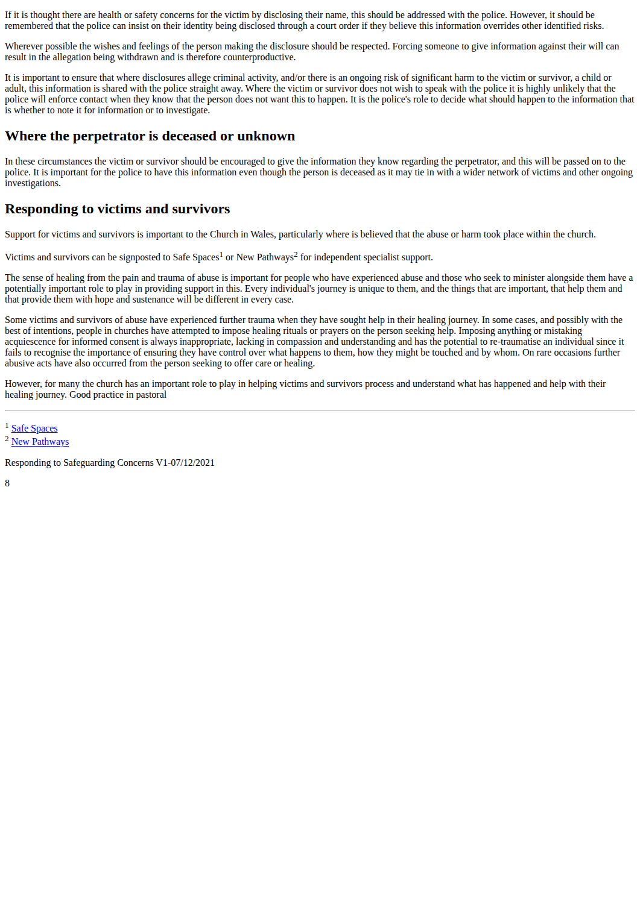If it is thought there are health or safety concerns for the victim by disclosing their name, this should be addressed with the police. However, it should be remembered that the police can insist on their identity being disclosed through a court order if they believe this information overrides other identified risks.
Wherever possible the wishes and feelings of the person making the disclosure should be respected. Forcing someone to give information against their will can result in the allegation being withdrawn and is therefore counterproductive.
It is important to ensure that where disclosures allege criminal activity, and/or there is an ongoing risk of significant harm to the victim or survivor, a child or adult, this information is shared with the police straight away. Where the victim or survivor does not wish to speak with the police it is highly unlikely that the police will enforce contact when they know that the person does not want this to happen. It is the police's role to decide what should happen to the information that is whether to note it for information or to investigate.
Where the perpetrator is deceased or unknown
In these circumstances the victim or survivor should be encouraged to give the information they know regarding the perpetrator, and this will be passed on to the police. It is important for the police to have this information even though the person is deceased as it may tie in with a wider network of victims and other ongoing investigations.
Responding to victims and survivors
Support for victims and survivors is important to the Church in Wales, particularly where is believed that the abuse or harm took place within the church.
Victims and survivors can be signposted to Safe Spaces1 or New Pathways2 for independent specialist support.
The sense of healing from the pain and trauma of abuse is important for people who have experienced abuse and those who seek to minister alongside them have a potentially important role to play in providing support in this. Every individual's journey is unique to them, and the things that are important, that help them and that provide them with hope and sustenance will be different in every case.
Some victims and survivors of abuse have experienced further trauma when they have sought help in their healing journey. In some cases, and possibly with the best of intentions, people in churches have attempted to impose healing rituals or prayers on the person seeking help. Imposing anything or mistaking acquiescence for informed consent is always inappropriate, lacking in compassion and understanding and has the potential to re-traumatise an individual since it fails to recognise the importance of ensuring they have control over what happens to them, how they might be touched and by whom. On rare occasions further abusive acts have also occurred from the person seeking to offer care or healing.
However, for many the church has an important role to play in helping victims and survivors process and understand what has happened and help with their healing journey. Good practice in pastoral
1 Safe Spaces
2 New Pathways
Responding to Safeguarding Concerns V1-07/12/2021
8